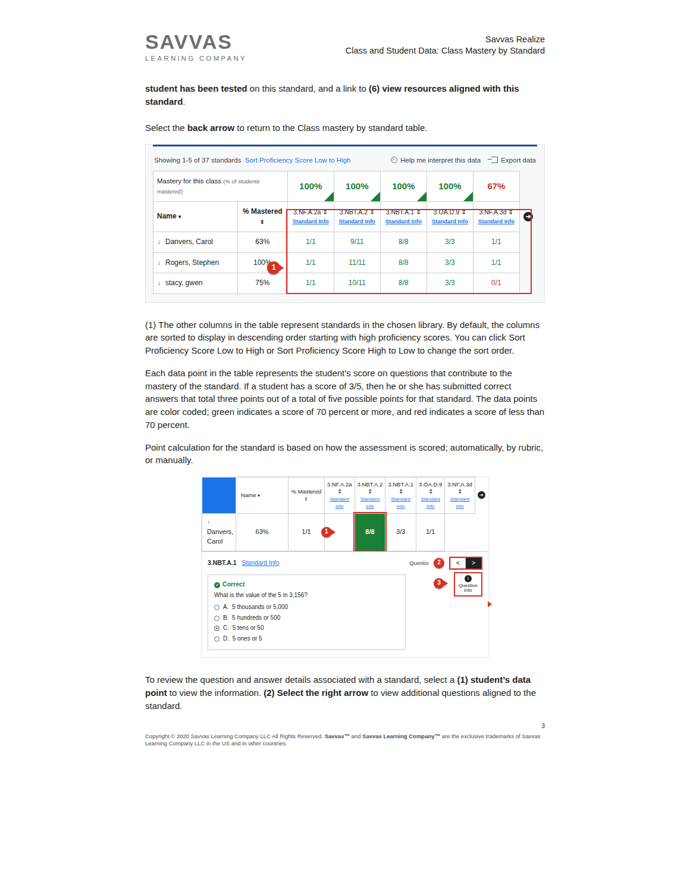SAVVAS
LEARNING COMPANY
Savvas Realize
Class and Student Data: Class Mastery by Standard
student has been tested on this standard, and a link to (6) view resources aligned with this standard.
Select the back arrow to return to the Class mastery by standard table.
Showing 1-5 of 37 standards Sort Proficiency Score Low to High
? Help me interpret this data Export data
| Mastery for this class (% of students mastered) | 100% ✓ | 100% ✓ | 100% ✓ | 100% ✓ | 67% | |
| Name ▾ | % Mastered ⇕ | 3.NF.A.2a ⇕ Standard Info | 3.NBT.A.2 ⇕ Standard Info | 3.NBT.A.1 ⇕ Standard Info | 3.OA.D.9 ⇕ Standard Info | 3.NF.A.3d ⇕ Standard Info | ➔ |
| ↓ Danvers, Carol | 63% | 1/1 | 9/11 | 8/8 | 3/3 | 1/1 | |
| ↓ Rogers, Stephen | 100% | 1/1 | 11/11 | 8/8 | 3/3 | 1/1 | |
| ↓ stacy, gwen | 75% | 1/1 | 10/11 | 8/8 | 3/3 | 0/1 | |
1
(1) The other columns in the table represent standards in the chosen library. By default, the columns are sorted to display in descending order starting with high proficiency scores. You can click Sort Proficiency Score Low to High or Sort Proficiency Score High to Low to change the sort order.
Each data point in the table represents the student’s score on questions that contribute to the mastery of the standard. If a student has a score of 3/5, then he or she has submitted correct answers that total three points out of a total of five possible points for that standard. The data points are color coded; green indicates a score of 70 percent or more, and red indicates a score of less than 70 percent.
Point calculation for the standard is based on how the assessment is scored; automatically, by rubric, or manually.
| | Name ▾ | % Mastered ⇕ | 3.NF.A.2a ⇕ Standard Info | 3.NBT.A.2 ⇕ Standard Info | 3.NBT.A.1 ⇕ Standard Info | 3.OA.D.9 ⇕ Standard Info | 3.NF.A.3d ⇕ Standard Info | ➔ |
| --- | --- | --- | --- | --- | --- | --- | --- | --- |
| ↑ Danvers, Carol | 63% | 1/1 | 1 | 8/8 | 3/3 | 1/1 | |
3.NBT.A.1 Standard Info
Questio
2
< >
i Question
Info
3
✓Correct
What is the value of the 5 in 3,156?
A. 5 thousands or 5,000
B. 5 hundreds or 500
C. 5 tens or 50
D. 5 ones or 5
To review the question and answer details associated with a standard, select a (1) student’s data point to view the information. (2) Select the right arrow to view additional questions aligned to the standard.
3 Copyright © 2020 Savvas Learning Company LLC All Rights Reserved. Savvas™ and Savvas Learning Company™ are the exclusive trademarks of Savvas Learning Company LLC in the US and in other countries.